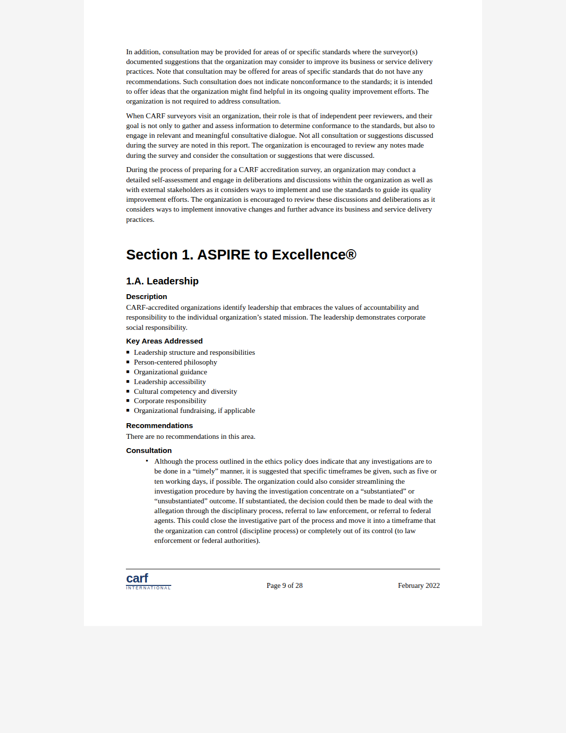In addition, consultation may be provided for areas of or specific standards where the surveyor(s) documented suggestions that the organization may consider to improve its business or service delivery practices. Note that consultation may be offered for areas of specific standards that do not have any recommendations. Such consultation does not indicate nonconformance to the standards; it is intended to offer ideas that the organization might find helpful in its ongoing quality improvement efforts. The organization is not required to address consultation.
When CARF surveyors visit an organization, their role is that of independent peer reviewers, and their goal is not only to gather and assess information to determine conformance to the standards, but also to engage in relevant and meaningful consultative dialogue. Not all consultation or suggestions discussed during the survey are noted in this report. The organization is encouraged to review any notes made during the survey and consider the consultation or suggestions that were discussed.
During the process of preparing for a CARF accreditation survey, an organization may conduct a detailed self-assessment and engage in deliberations and discussions within the organization as well as with external stakeholders as it considers ways to implement and use the standards to guide its quality improvement efforts. The organization is encouraged to review these discussions and deliberations as it considers ways to implement innovative changes and further advance its business and service delivery practices.
Section 1. ASPIRE to Excellence®
1.A. Leadership
Description
CARF-accredited organizations identify leadership that embraces the values of accountability and responsibility to the individual organization’s stated mission. The leadership demonstrates corporate social responsibility.
Key Areas Addressed
Leadership structure and responsibilities
Person-centered philosophy
Organizational guidance
Leadership accessibility
Cultural competency and diversity
Corporate responsibility
Organizational fundraising, if applicable
Recommendations
There are no recommendations in this area.
Consultation
Although the process outlined in the ethics policy does indicate that any investigations are to be done in a “timely” manner, it is suggested that specific timeframes be given, such as five or ten working days, if possible. The organization could also consider streamlining the investigation procedure by having the investigation concentrate on a “substantiated” or “unsubstantiated” outcome. If substantiated, the decision could then be made to deal with the allegation through the disciplinary process, referral to law enforcement, or referral to federal agents. This could close the investigative part of the process and move it into a timeframe that the organization can control (discipline process) or completely out of its control (to law enforcement or federal authorities).
carf INTERNATIONAL
Page 9 of 28
February 2022